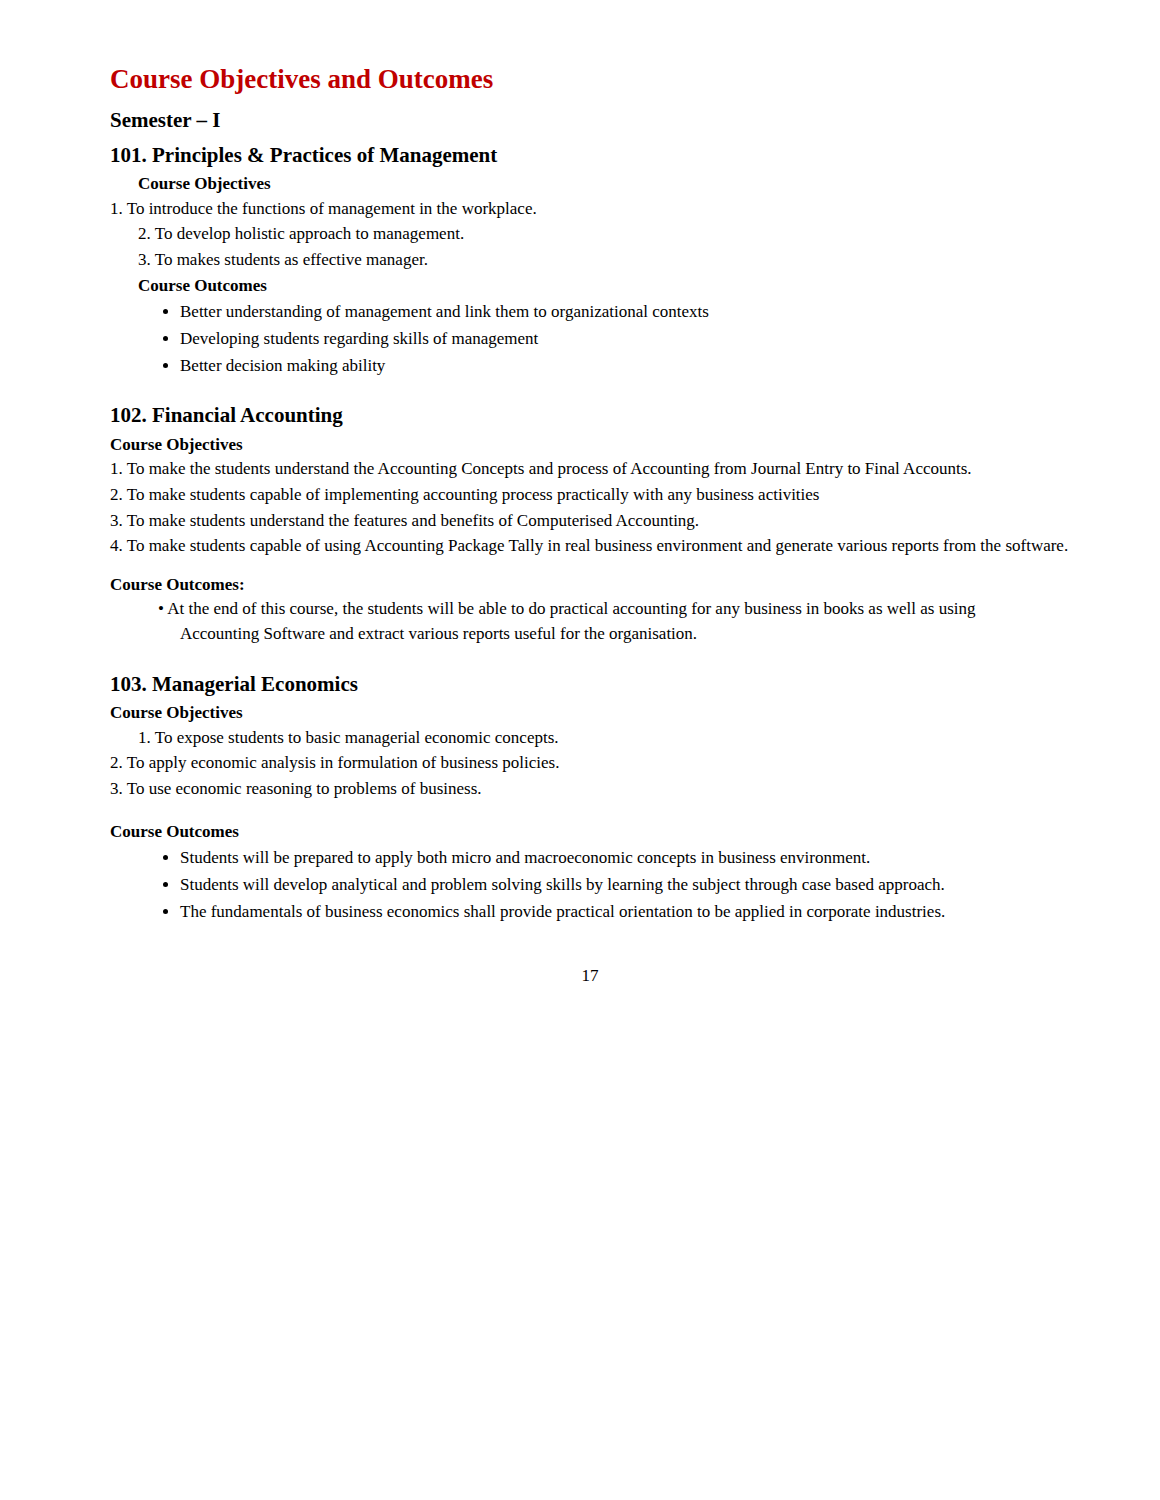Course Objectives and Outcomes
Semester – I
101. Principles & Practices of Management
Course Objectives
1. To introduce the functions of management in the workplace.
2. To develop holistic approach to management.
3. To makes students as effective manager.
Course Outcomes
Better understanding of management and link them to organizational contexts
Developing students regarding skills of management
Better decision making ability
102. Financial Accounting
Course Objectives
1. To make the students understand the Accounting Concepts and process of Accounting from Journal Entry to Final Accounts.
2. To make students capable of implementing accounting process practically with any business activities
3. To make students understand the features and benefits of Computerised Accounting.
4. To make students capable of using Accounting Package Tally in real business environment and generate various reports from the software.
Course Outcomes:
• At the end of this course, the students will be able to do practical accounting for any business in books as well as using Accounting Software and extract various reports useful for the organisation.
103. Managerial Economics
Course Objectives
1. To expose students to basic managerial economic concepts.
2. To apply economic analysis in formulation of business policies.
3. To use economic reasoning to problems of business.
Course Outcomes
Students will be prepared to apply both micro and macroeconomic concepts in business environment.
Students will develop analytical and problem solving skills by learning the subject through case based approach.
The fundamentals of business economics shall provide practical orientation to be applied in corporate industries.
17